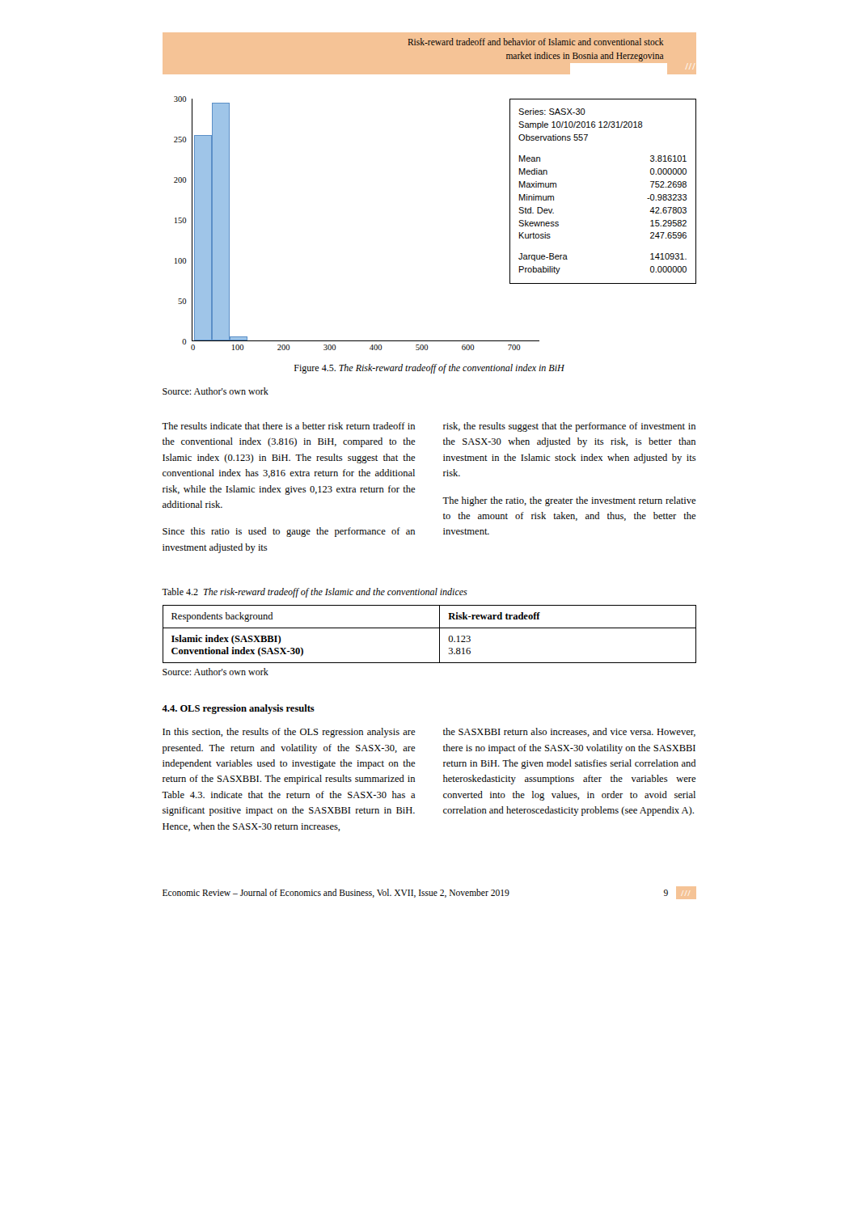Risk-reward tradeoff and behavior of Islamic and conventional stock
market indices in Bosnia and Herzegovina
///
300 250 200 150 100 50 0
0 100 200 300 400 500 600 700
| Series: SASX-30 |
| Sample 10/10/2016 12/31/2018 |
| Observations 557 |
| Mean | 3.816101 |
| Median | 0.000000 |
| Maximum | 752.2698 |
| Minimum | -0.983233 |
| Std. Dev. | 42.67803 |
| Skewness | 15.29582 |
| Kurtosis | 247.6596 |
| Jarque-Bera | 1410931. |
| Probability | 0.000000 |
Figure 4.5. The Risk-reward tradeoff of the conventional index in BiH
Source: Author's own work
The results indicate that there is a better risk return tradeoff in the conventional index (3.816) in BiH, compared to the Islamic index (0.123) in BiH. The results suggest that the conventional index has 3,816 extra return for the additional risk, while the Islamic index gives 0,123 extra return for the additional risk.
Since this ratio is used to gauge the performance of an investment adjusted by its
risk, the results suggest that the performance of investment in the SASX-30 when adjusted by its risk, is better than investment in the Islamic stock index when adjusted by its risk.
The higher the ratio, the greater the investment return relative to the amount of risk taken, and thus, the better the investment.
Table 4.2 The risk-reward tradeoff of the Islamic and the conventional indices
| Respondents background | Risk-reward tradeoff |
| Islamic index (SASXBBI) Conventional index (SASX-30) | 0.123 3.816 |
Source: Author's own work
4.4. OLS regression analysis results
In this section, the results of the OLS regression analysis are presented. The return and volatility of the SASX-30, are independent variables used to investigate the impact on the return of the SASXBBI. The empirical results summarized in Table 4.3. indicate that the return of the SASX-30 has a significant positive impact on the SASXBBI return in BiH. Hence, when the SASX-30 return increases,
the SASXBBI return also increases, and vice versa. However, there is no impact of the SASX-30 volatility on the SASXBBI return in BiH. The given model satisfies serial correlation and heteroskedasticity assumptions after the variables were converted into the log values, in order to avoid serial correlation and heteroscedasticity problems (see Appendix A).
Economic Review – Journal of Economics and Business, Vol. XVII, Issue 2, November 2019
9
///